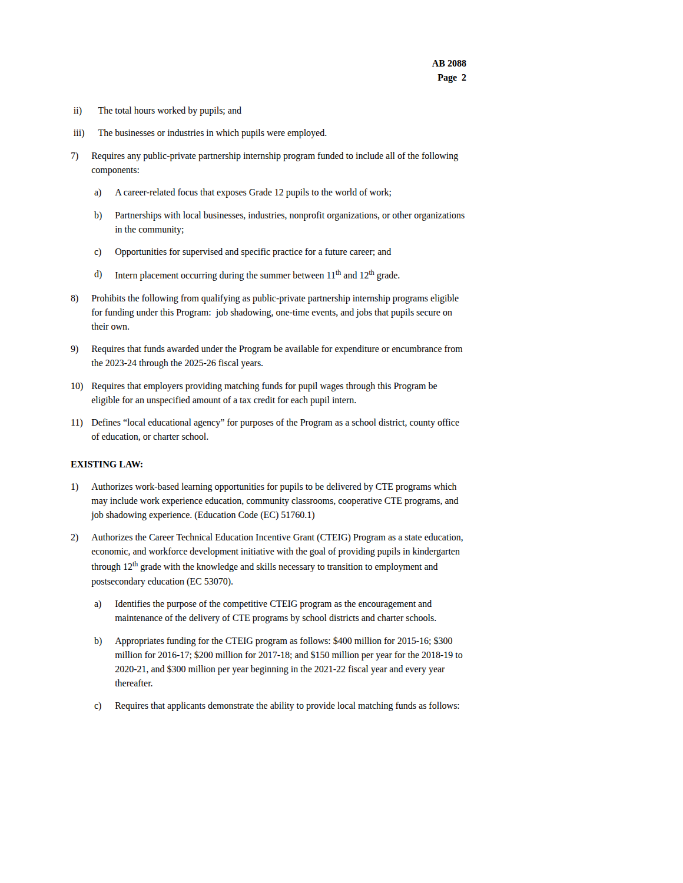AB 2088 Page 2
ii) The total hours worked by pupils; and
iii) The businesses or industries in which pupils were employed.
7) Requires any public-private partnership internship program funded to include all of the following components:
a) A career-related focus that exposes Grade 12 pupils to the world of work;
b) Partnerships with local businesses, industries, nonprofit organizations, or other organizations in the community;
c) Opportunities for supervised and specific practice for a future career; and
d) Intern placement occurring during the summer between 11th and 12th grade.
8) Prohibits the following from qualifying as public-private partnership internship programs eligible for funding under this Program: job shadowing, one-time events, and jobs that pupils secure on their own.
9) Requires that funds awarded under the Program be available for expenditure or encumbrance from the 2023-24 through the 2025-26 fiscal years.
10) Requires that employers providing matching funds for pupil wages through this Program be eligible for an unspecified amount of a tax credit for each pupil intern.
11) Defines “local educational agency” for purposes of the Program as a school district, county office of education, or charter school.
EXISTING LAW:
1) Authorizes work-based learning opportunities for pupils to be delivered by CTE programs which may include work experience education, community classrooms, cooperative CTE programs, and job shadowing experience. (Education Code (EC) 51760.1)
2) Authorizes the Career Technical Education Incentive Grant (CTEIG) Program as a state education, economic, and workforce development initiative with the goal of providing pupils in kindergarten through 12th grade with the knowledge and skills necessary to transition to employment and postsecondary education (EC 53070).
a) Identifies the purpose of the competitive CTEIG program as the encouragement and maintenance of the delivery of CTE programs by school districts and charter schools.
b) Appropriates funding for the CTEIG program as follows: $400 million for 2015-16; $300 million for 2016-17; $200 million for 2017-18; and $150 million per year for the 2018-19 to 2020-21, and $300 million per year beginning in the 2021-22 fiscal year and every year thereafter.
c) Requires that applicants demonstrate the ability to provide local matching funds as follows: